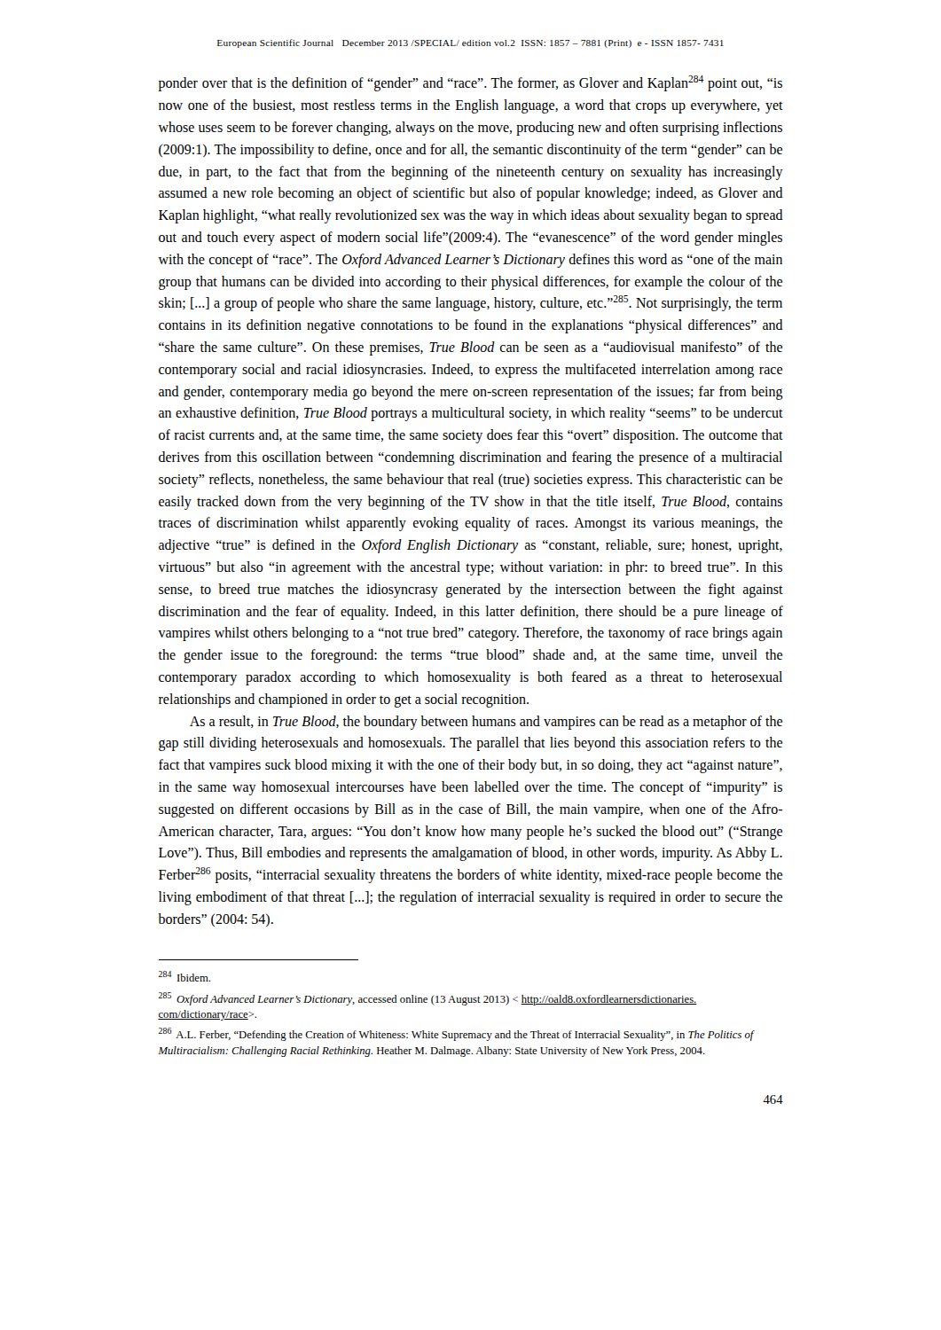European Scientific Journal December 2013 /SPECIAL/ edition vol.2 ISSN: 1857 – 7881 (Print) e - ISSN 1857- 7431
ponder over that is the definition of “gender” and “race”. The former, as Glover and Kaplan284 point out, “is now one of the busiest, most restless terms in the English language, a word that crops up everywhere, yet whose uses seem to be forever changing, always on the move, producing new and often surprising inflections (2009:1). The impossibility to define, once and for all, the semantic discontinuity of the term “gender” can be due, in part, to the fact that from the beginning of the nineteenth century on sexuality has increasingly assumed a new role becoming an object of scientific but also of popular knowledge; indeed, as Glover and Kaplan highlight, “what really revolutionized sex was the way in which ideas about sexuality began to spread out and touch every aspect of modern social life”(2009:4). The “evanescence” of the word gender mingles with the concept of “race”. The Oxford Advanced Learner’s Dictionary defines this word as “one of the main group that humans can be divided into according to their physical differences, for example the colour of the skin; [...] a group of people who share the same language, history, culture, etc.”285. Not surprisingly, the term contains in its definition negative connotations to be found in the explanations “physical differences” and “share the same culture”. On these premises, True Blood can be seen as a “audiovisual manifesto” of the contemporary social and racial idiosyncrasies. Indeed, to express the multifaceted interrelation among race and gender, contemporary media go beyond the mere on-screen representation of the issues; far from being an exhaustive definition, True Blood portrays a multicultural society, in which reality “seems” to be undercut of racist currents and, at the same time, the same society does fear this “overt” disposition. The outcome that derives from this oscillation between “condemning discrimination and fearing the presence of a multiracial society” reflects, nonetheless, the same behaviour that real (true) societies express. This characteristic can be easily tracked down from the very beginning of the TV show in that the title itself, True Blood, contains traces of discrimination whilst apparently evoking equality of races. Amongst its various meanings, the adjective “true” is defined in the Oxford English Dictionary as “constant, reliable, sure; honest, upright, virtuous” but also “in agreement with the ancestral type; without variation: in phr: to breed true”. In this sense, to breed true matches the idiosyncrasy generated by the intersection between the fight against discrimination and the fear of equality. Indeed, in this latter definition, there should be a pure lineage of vampires whilst others belonging to a “not true bred” category. Therefore, the taxonomy of race brings again the gender issue to the foreground: the terms “true blood” shade and, at the same time, unveil the contemporary paradox according to which homosexuality is both feared as a threat to heterosexual relationships and championed in order to get a social recognition.
As a result, in True Blood, the boundary between humans and vampires can be read as a metaphor of the gap still dividing heterosexuals and homosexuals. The parallel that lies beyond this association refers to the fact that vampires suck blood mixing it with the one of their body but, in so doing, they act “against nature”, in the same way homosexual intercourses have been labelled over the time. The concept of “impurity” is suggested on different occasions by Bill as in the case of Bill, the main vampire, when one of the Afro-American character, Tara, argues: “You don’t know how many people he’s sucked the blood out” (“Strange Love”). Thus, Bill embodies and represents the amalgamation of blood, in other words, impurity. As Abby L. Ferber286 posits, “interracial sexuality threatens the borders of white identity, mixed-race people become the living embodiment of that threat [...]; the regulation of interracial sexuality is required in order to secure the borders” (2004: 54).
284 Ibidem.
285 Oxford Advanced Learner’s Dictionary, accessed online (13 August 2013) < http://oald8.oxfordlearnersdictionaries. com/dictionary/race>.
286 A.L. Ferber, “Defending the Creation of Whiteness: White Supremacy and the Threat of Interracial Sexuality”, in The Politics of Multiracialism: Challenging Racial Rethinking. Heather M. Dalmage. Albany: State University of New York Press, 2004.
464